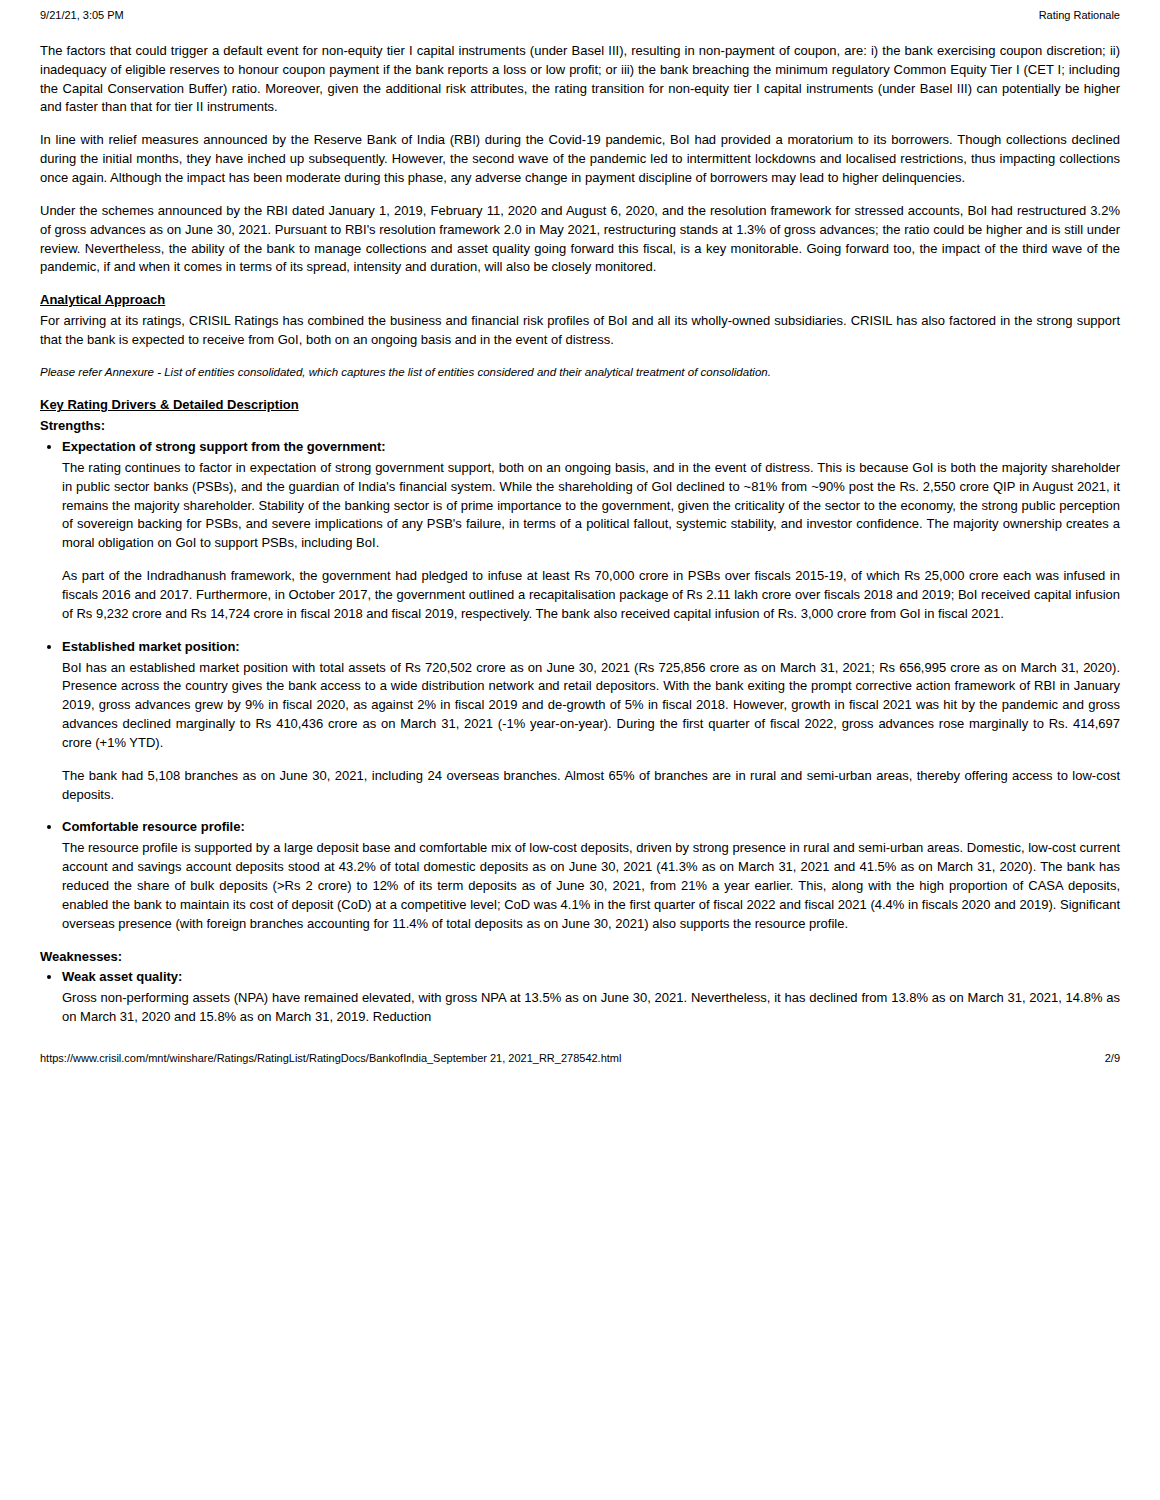9/21/21, 3:05 PM Rating Rationale
The factors that could trigger a default event for non-equity tier I capital instruments (under Basel III), resulting in non-payment of coupon, are: i) the bank exercising coupon discretion; ii) inadequacy of eligible reserves to honour coupon payment if the bank reports a loss or low profit; or iii) the bank breaching the minimum regulatory Common Equity Tier I (CET I; including the Capital Conservation Buffer) ratio. Moreover, given the additional risk attributes, the rating transition for non-equity tier I capital instruments (under Basel III) can potentially be higher and faster than that for tier II instruments.
In line with relief measures announced by the Reserve Bank of India (RBI) during the Covid-19 pandemic, BoI had provided a moratorium to its borrowers. Though collections declined during the initial months, they have inched up subsequently. However, the second wave of the pandemic led to intermittent lockdowns and localised restrictions, thus impacting collections once again. Although the impact has been moderate during this phase, any adverse change in payment discipline of borrowers may lead to higher delinquencies.
Under the schemes announced by the RBI dated January 1, 2019, February 11, 2020 and August 6, 2020, and the resolution framework for stressed accounts, BoI had restructured 3.2% of gross advances as on June 30, 2021. Pursuant to RBI's resolution framework 2.0 in May 2021, restructuring stands at 1.3% of gross advances; the ratio could be higher and is still under review. Nevertheless, the ability of the bank to manage collections and asset quality going forward this fiscal, is a key monitorable. Going forward too, the impact of the third wave of the pandemic, if and when it comes in terms of its spread, intensity and duration, will also be closely monitored.
Analytical Approach
For arriving at its ratings, CRISIL Ratings has combined the business and financial risk profiles of BoI and all its wholly-owned subsidiaries. CRISIL has also factored in the strong support that the bank is expected to receive from GoI, both on an ongoing basis and in the event of distress.
Please refer Annexure - List of entities consolidated, which captures the list of entities considered and their analytical treatment of consolidation.
Key Rating Drivers & Detailed Description
Strengths:
Expectation of strong support from the government:
The rating continues to factor in expectation of strong government support, both on an ongoing basis, and in the event of distress. This is because GoI is both the majority shareholder in public sector banks (PSBs), and the guardian of India's financial system. While the shareholding of GoI declined to ~81% from ~90% post the Rs. 2,550 crore QIP in August 2021, it remains the majority shareholder. Stability of the banking sector is of prime importance to the government, given the criticality of the sector to the economy, the strong public perception of sovereign backing for PSBs, and severe implications of any PSB's failure, in terms of a political fallout, systemic stability, and investor confidence. The majority ownership creates a moral obligation on GoI to support PSBs, including BoI.
As part of the Indradhanush framework, the government had pledged to infuse at least Rs 70,000 crore in PSBs over fiscals 2015-19, of which Rs 25,000 crore each was infused in fiscals 2016 and 2017. Furthermore, in October 2017, the government outlined a recapitalisation package of Rs 2.11 lakh crore over fiscals 2018 and 2019; BoI received capital infusion of Rs 9,232 crore and Rs 14,724 crore in fiscal 2018 and fiscal 2019, respectively. The bank also received capital infusion of Rs. 3,000 crore from GoI in fiscal 2021.
Established market position:
BoI has an established market position with total assets of Rs 720,502 crore as on June 30, 2021 (Rs 725,856 crore as on March 31, 2021; Rs 656,995 crore as on March 31, 2020). Presence across the country gives the bank access to a wide distribution network and retail depositors. With the bank exiting the prompt corrective action framework of RBI in January 2019, gross advances grew by 9% in fiscal 2020, as against 2% in fiscal 2019 and de-growth of 5% in fiscal 2018. However, growth in fiscal 2021 was hit by the pandemic and gross advances declined marginally to Rs 410,436 crore as on March 31, 2021 (-1% year-on-year). During the first quarter of fiscal 2022, gross advances rose marginally to Rs. 414,697 crore (+1% YTD).
The bank had 5,108 branches as on June 30, 2021, including 24 overseas branches. Almost 65% of branches are in rural and semi-urban areas, thereby offering access to low-cost deposits.
Comfortable resource profile:
The resource profile is supported by a large deposit base and comfortable mix of low-cost deposits, driven by strong presence in rural and semi-urban areas. Domestic, low-cost current account and savings account deposits stood at 43.2% of total domestic deposits as on June 30, 2021 (41.3% as on March 31, 2021 and 41.5% as on March 31, 2020). The bank has reduced the share of bulk deposits (>Rs 2 crore) to 12% of its term deposits as of June 30, 2021, from 21% a year earlier. This, along with the high proportion of CASA deposits, enabled the bank to maintain its cost of deposit (CoD) at a competitive level; CoD was 4.1% in the first quarter of fiscal 2022 and fiscal 2021 (4.4% in fiscals 2020 and 2019). Significant overseas presence (with foreign branches accounting for 11.4% of total deposits as on June 30, 2021) also supports the resource profile.
Weaknesses:
Weak asset quality:
Gross non-performing assets (NPA) have remained elevated, with gross NPA at 13.5% as on June 30, 2021. Nevertheless, it has declined from 13.8% as on March 31, 2021, 14.8% as on March 31, 2020 and 15.8% as on March 31, 2019. Reduction
https://www.crisil.com/mnt/winshare/Ratings/RatingList/RatingDocs/BankofIndia_September 21, 2021_RR_278542.html 2/9